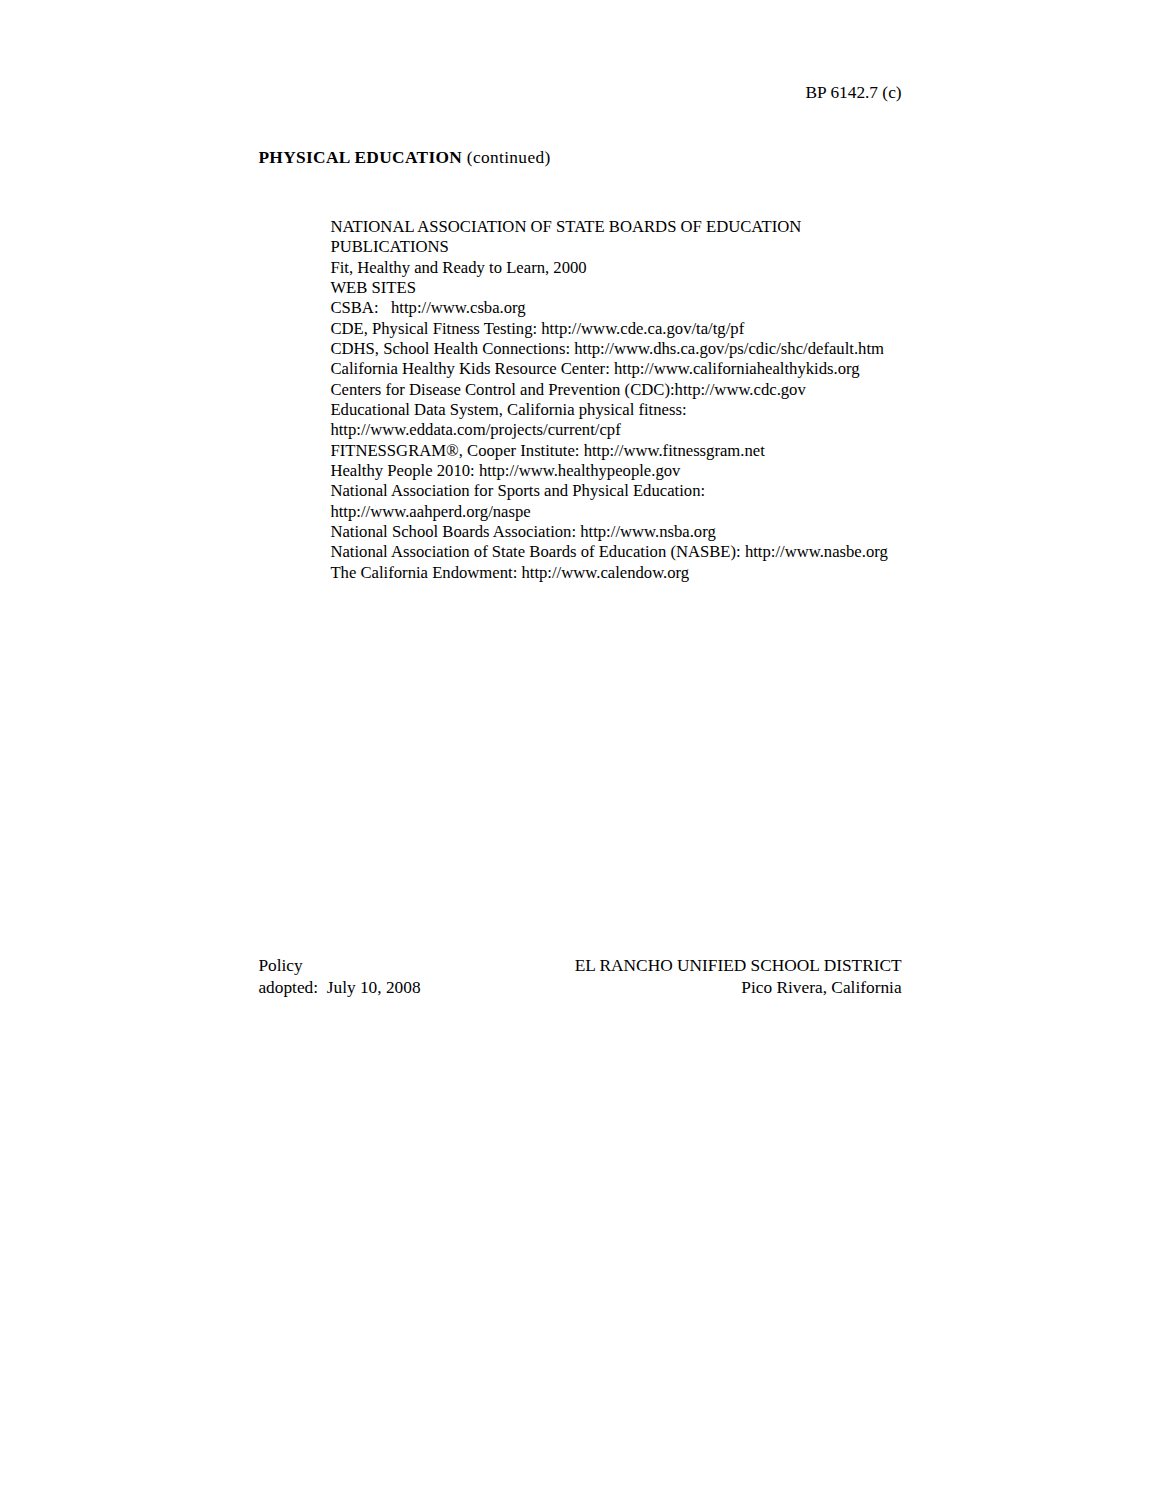BP 6142.7 (c)
PHYSICAL EDUCATION (continued)
NATIONAL ASSOCIATION OF STATE BOARDS OF EDUCATION PUBLICATIONS
Fit, Healthy and Ready to Learn, 2000
WEB SITES
CSBA: http://www.csba.org
CDE, Physical Fitness Testing: http://www.cde.ca.gov/ta/tg/pf
CDHS, School Health Connections: http://www.dhs.ca.gov/ps/cdic/shc/default.htm
California Healthy Kids Resource Center: http://www.californiahealthykids.org
Centers for Disease Control and Prevention (CDC):http://www.cdc.gov
Educational Data System, California physical fitness:
http://www.eddata.com/projects/current/cpf
FITNESSGRAM®, Cooper Institute: http://www.fitnessgram.net
Healthy People 2010: http://www.healthypeople.gov
National Association for Sports and Physical Education:
http://www.aahperd.org/naspe
National School Boards Association: http://www.nsba.org
National Association of State Boards of Education (NASBE): http://www.nasbe.org
The California Endowment: http://www.calendow.org
Policy
adopted: July 10, 2008
EL RANCHO UNIFIED SCHOOL DISTRICT
Pico Rivera, California